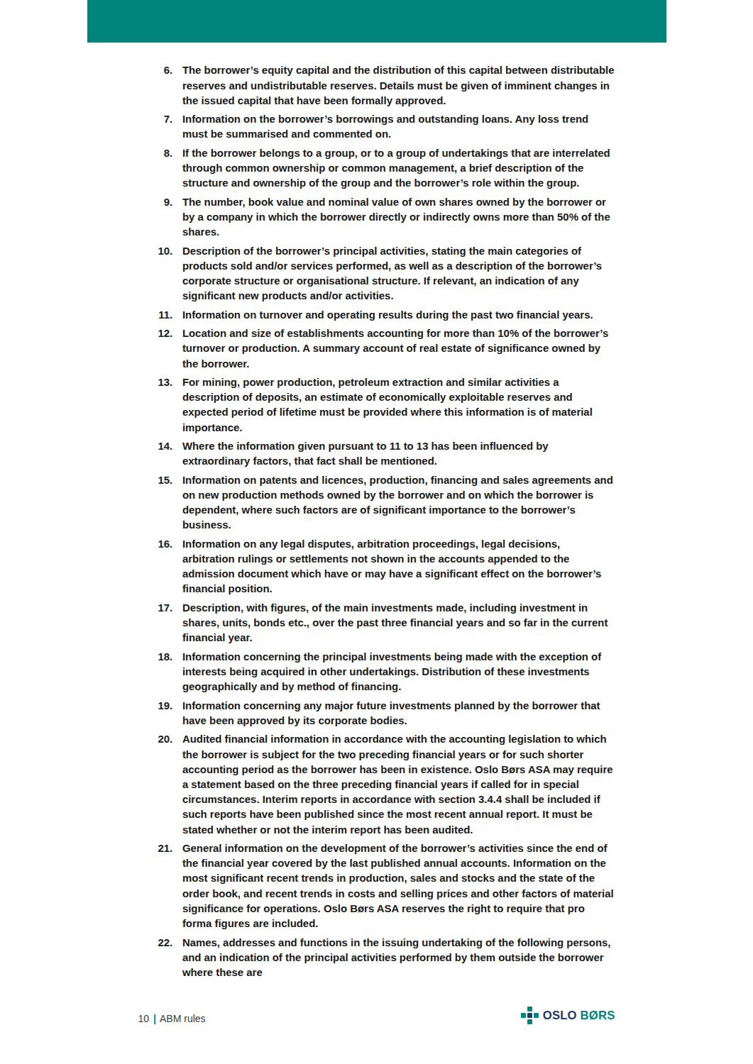The borrower’s equity capital and the distribution of this capital between distributable reserves and undistributable reserves. Details must be given of imminent changes in the issued capital that have been formally approved.
Information on the borrower’s borrowings and outstanding loans. Any loss trend must be summarised and commented on.
If the borrower belongs to a group, or to a group of undertakings that are interrelated through common ownership or common management, a brief description of the structure and ownership of the group and the borrower’s role within the group.
The number, book value and nominal value of own shares owned by the borrower or by a company in which the borrower directly or indirectly owns more than 50% of the shares.
Description of the borrower’s principal activities, stating the main categories of products sold and/or services performed, as well as a description of the borrower’s corporate structure or organisational structure. If relevant, an indication of any significant new products and/or activities.
Information on turnover and operating results during the past two financial years.
Location and size of establishments accounting for more than 10% of the borrower’s turnover or production. A summary account of real estate of significance owned by the borrower.
For mining, power production, petroleum extraction and similar activities a description of deposits, an estimate of economically exploitable reserves and expected period of lifetime must be provided where this information is of material importance.
Where the information given pursuant to 11 to 13 has been influenced by extraordinary factors, that fact shall be mentioned.
Information on patents and licences, production, financing and sales agreements and on new production methods owned by the borrower and on which the borrower is dependent, where such factors are of significant importance to the borrower’s business.
Information on any legal disputes, arbitration proceedings, legal decisions, arbitration rulings or settlements not shown in the accounts appended to the admission document which have or may have a significant effect on the borrower’s financial position.
Description, with figures, of the main investments made, including investment in shares, units, bonds etc., over the past three financial years and so far in the current financial year.
Information concerning the principal investments being made with the exception of interests being acquired in other undertakings. Distribution of these investments geographically and by method of financing.
Information concerning any major future investments planned by the borrower that have been approved by its corporate bodies.
Audited financial information in accordance with the accounting legislation to which the borrower is subject for the two preceding financial years or for such shorter accounting period as the borrower has been in existence. Oslo Børs ASA may require a statement based on the three preceding financial years if called for in special circumstances. Interim reports in accordance with section 3.4.4 shall be included if such reports have been published since the most recent annual report. It must be stated whether or not the interim report has been audited.
General information on the development of the borrower’s activities since the end of the financial year covered by the last published annual accounts. Information on the most significant recent trends in production, sales and stocks and the state of the order book, and recent trends in costs and selling prices and other factors of material significance for operations. Oslo Børs ASA reserves the right to require that pro forma figures are included.
Names, addresses and functions in the issuing undertaking of the following persons, and an indication of the principal activities performed by them outside the borrower where these are
10 | ABM rules
OSLO BØRS